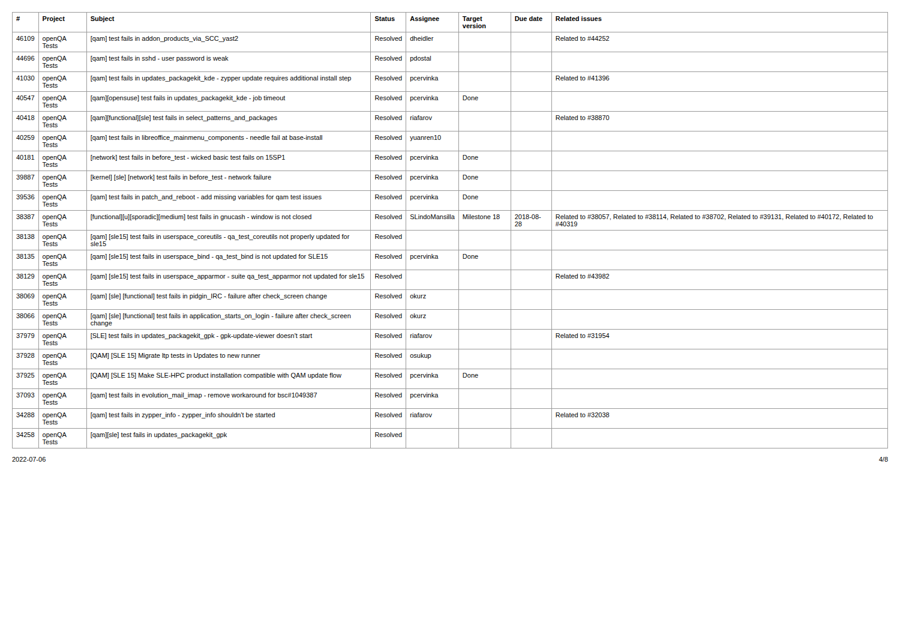| # | Project | Subject | Status | Assignee | Target version | Due date | Related issues |
| --- | --- | --- | --- | --- | --- | --- | --- |
| 46109 | openQA Tests | [qam] test fails in addon_products_via_SCC_yast2 | Resolved | dheidler | | | Related to #44252 |
| 44696 | openQA Tests | [qam] test fails in sshd - user password is weak | Resolved | pdostal | | | |
| 41030 | openQA Tests | [qam] test fails in updates_packagekit_kde - zypper update requires additional install step | Resolved | pcervinka | | | Related to #41396 |
| 40547 | openQA Tests | [qam][opensuse] test fails in updates_packagekit_kde - job timeout | Resolved | pcervinka | Done | | |
| 40418 | openQA Tests | [qam][functional][sle] test fails in select_patterns_and_packages | Resolved | riafarov | | | Related to #38870 |
| 40259 | openQA Tests | [qam] test fails in libreoffice_mainmenu_components - needle fail at base-install | Resolved | yuanren10 | | | |
| 40181 | openQA Tests | [network] test fails in before_test - wicked basic test fails on 15SP1 | Resolved | pcervinka | Done | | |
| 39887 | openQA Tests | [kernel] [sle] [network] test fails in before_test - network failure | Resolved | pcervinka | Done | | |
| 39536 | openQA Tests | [qam] test fails in patch_and_reboot - add missing variables for qam test issues | Resolved | pcervinka | Done | | |
| 38387 | openQA Tests | [functional][u][sporadic][medium] test fails in gnucash - window is not closed | Resolved | SLindoMansilla | Milestone 18 | 2018-08-28 | Related to #38057, Related to #38114, Related to #38702, Related to #39131, Related to #40172, Related to #40319 |
| 38138 | openQA Tests | [qam] [sle15] test fails in userspace_coreutils - qa_test_coreutils not properly updated for sle15 | Resolved | | | | |
| 38135 | openQA Tests | [qam] [sle15] test fails in userspace_bind - qa_test_bind is not updated for SLE15 | Resolved | pcervinka | Done | | |
| 38129 | openQA Tests | [qam] [sle15] test fails in userspace_apparmor - suite qa_test_apparmor not updated for sle15 | Resolved | | | | Related to #43982 |
| 38069 | openQA Tests | [qam] [sle] [functional] test fails in pidgin_IRC - failure after check_screen change | Resolved | okurz | | | |
| 38066 | openQA Tests | [qam] [sle] [functional] test fails in application_starts_on_login - failure after check_screen change | Resolved | okurz | | | |
| 37979 | openQA Tests | [SLE] test fails in updates_packagekit_gpk - gpk-update-viewer doesn't start | Resolved | riafarov | | | Related to #31954 |
| 37928 | openQA Tests | [QAM] [SLE 15] Migrate ltp tests in Updates to new runner | Resolved | osukup | | | |
| 37925 | openQA Tests | [QAM] [SLE 15] Make SLE-HPC product installation compatible with QAM update flow | Resolved | pcervinka | Done | | |
| 37093 | openQA Tests | [qam] test fails in evolution_mail_imap - remove workaround for bsc#1049387 | Resolved | pcervinka | | | |
| 34288 | openQA Tests | [qam] test fails in zypper_info - zypper_info shouldn't be started | Resolved | riafarov | | | Related to #32038 |
| 34258 | openQA Tests | [qam][sle] test fails in updates_packagekit_gpk | Resolved | | | | |
2022-07-06 4/8